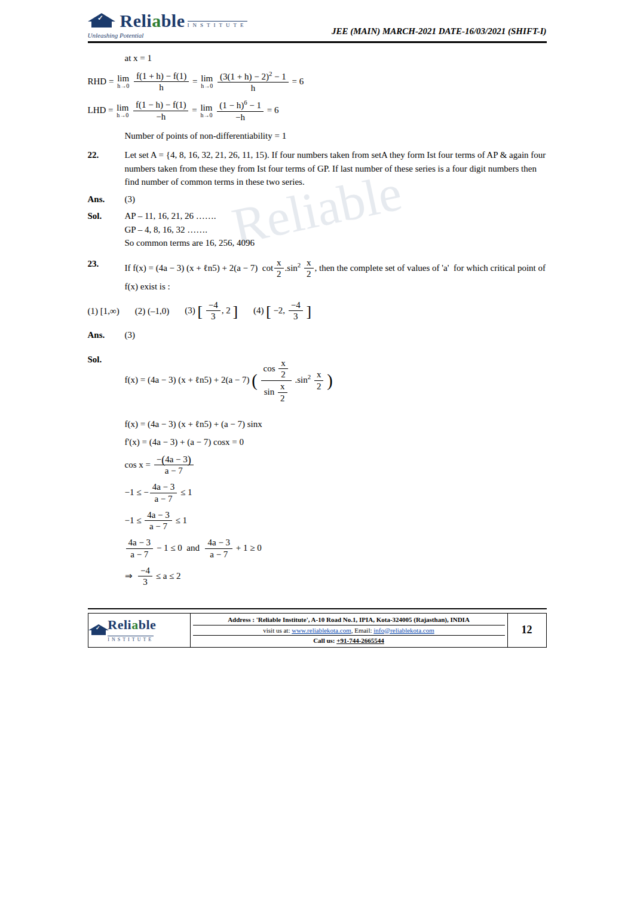✓ Reliable INSTITUTE
Unleashing Potential
JEE (MAIN) MARCH-2021 DATE-16/03/2021 (SHIFT-I)
Reliable
at x = 1
RHD = lim h→0 f(1 + h) − f(1) h = lim h→0 (3(1 + h) − 2)2 − 1 h = 6
LHD = lim h→0 f(1 − h) − f(1)−h = lim h→0 (1 − h)6 − 1−h = 6
Number of points of non-differentiability = 1
22.
Let set A = {4, 8, 16, 32, 21, 26, 11, 15). If four numbers taken from setA they form Ist four terms of AP & again four numbers taken from these they from Ist four terms of GP. If last number of these series is a four digit numbers then find number of common terms in these two series.
Ans.
(3)
Sol.
AP – 11, 16, 21, 26 …….
GP – 4, 8, 16, 32 …….
So common terms are 16, 256, 4096
23.
If f(x) = (4a − 3) (x + ℓn5) + 2(a − 7) cotx 2.sin2 x 2, then the complete set of values of 'a' for which critical point of f(x) exist is :
(1) [1,∞)
(2) (–1,0)
(3) [ −43, 2 ]
(4) [ −2, −43 ]
Ans.
(3)
Sol.
f(x) = (4a − 3) (x + ℓn5) + 2(a − 7) ( cos x 2 sin x 2 .sin2 x 2 )
f(x) = (4a − 3) (x + ℓn5) + (a − 7) sinx
f'(x) = (4a − 3) + (a − 7) cosx = 0
cos x = −(4a − 3) a − 7
−1 ≤ −4a − 3 a − 7 ≤ 1
−1 ≤ 4a − 3 a − 7 ≤ 1
4a − 3 a − 7 − 1 ≤ 0 and 4a − 3 a − 7 + 1 ≥ 0
⇒ −43 ≤ a ≤ 2
✓ Reliable INSTITUTE
Address : 'Reliable Institute', A-10 Road No.1, IPIA, Kota-324005 (Rajasthan), INDIA
visit us at: www.reliablekota.com, Email: info@reliablekota.com
Call us: +91-744-2665544
12